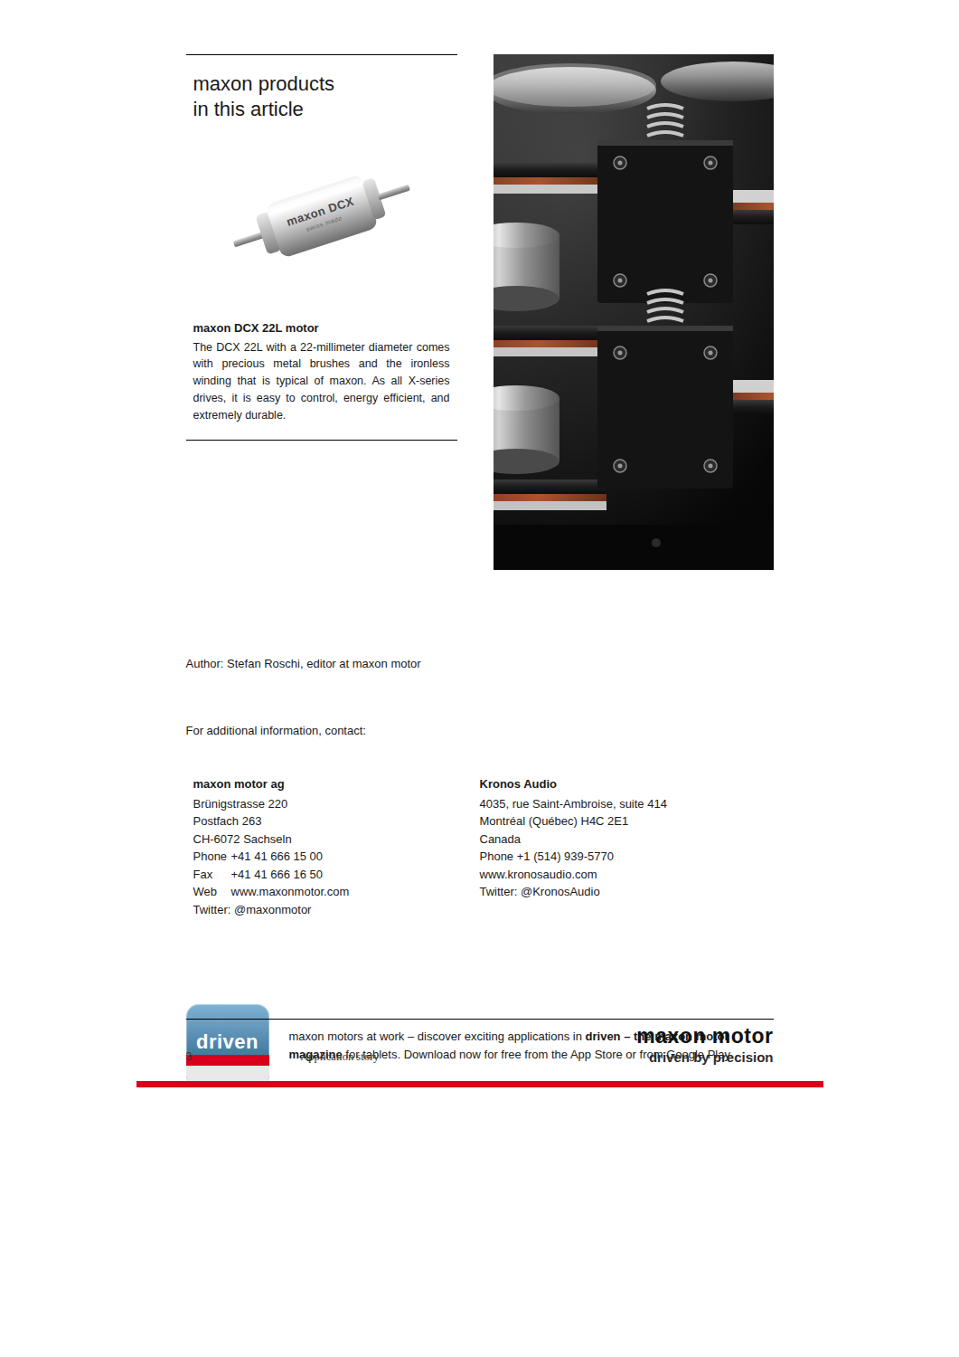maxon products
in this article
maxon DCX swiss made
maxon DCX 22L motor
The DCX 22L with a 22-millimeter diameter comes with precious metal brushes and the ironless winding that is typical of maxon. As all X-series drives, it is easy to control, energy efficient, and extremely durable.
Author: Stefan Roschi, editor at maxon motor
For additional information, contact:
maxon motor ag
Brünigstrasse 220
Postfach 263
CH-6072 Sachseln
Phone+41 41 666 15 00
Fax+41 41 666 16 50
Webwww.maxonmotor.com
Twitter: @maxonmotor
Kronos Audio
4035, rue Saint-Ambroise, suite 414
Montréal (Québec) H4C 2E1
Canada
Phone +1 (514) 939-5770
www.kronosaudio.com
Twitter: @KronosAudio
driven
maxon motors at work – discover exciting applications in driven – the maxon motor magazine for tablets. Download now for free from the App Store or from Google Play.
3 Application story
maxon motor
driven by precision